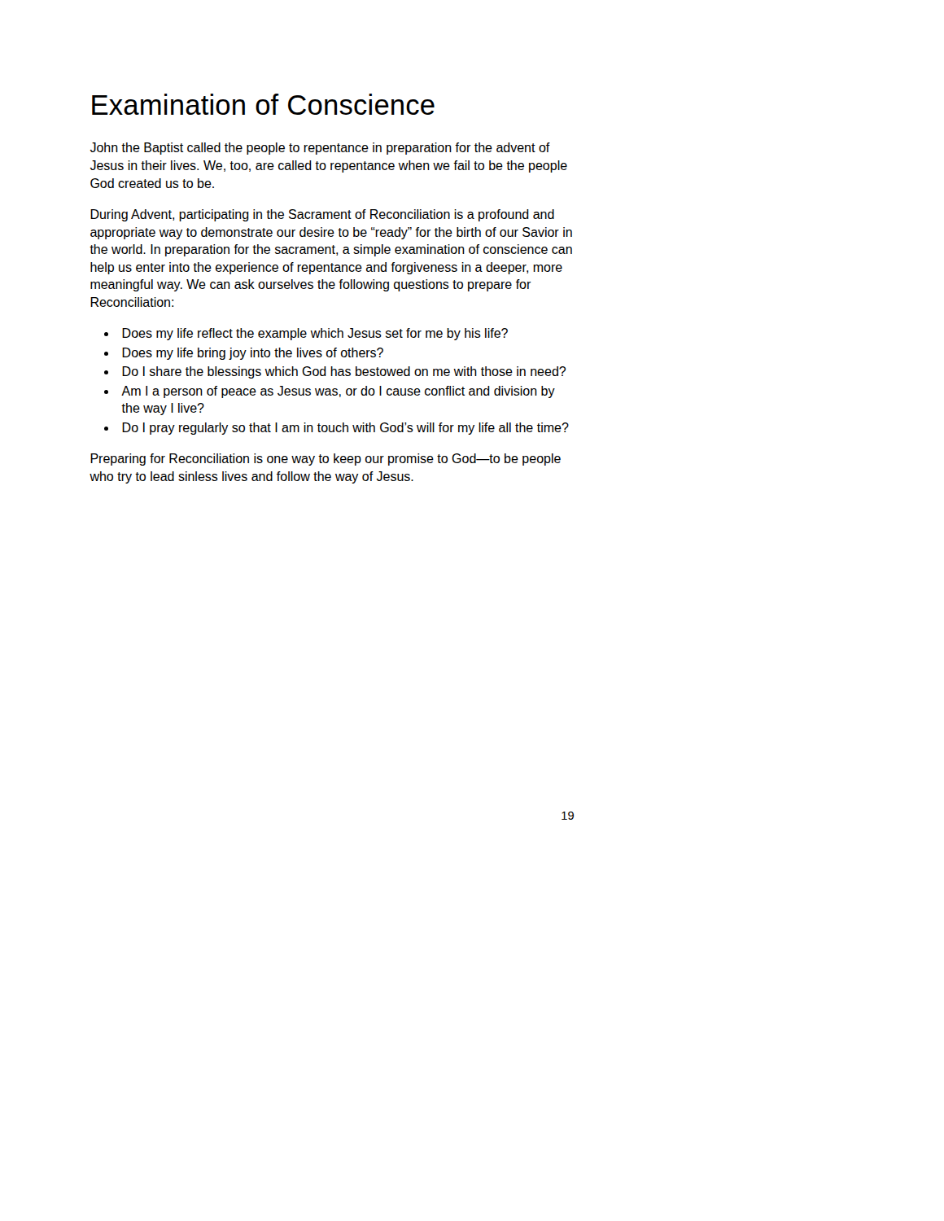Examination of Conscience
John the Baptist called the people to repentance in preparation for the advent of Jesus in their lives. We, too, are called to repentance when we fail to be the people God created us to be.
During Advent, participating in the Sacrament of Reconciliation is a profound and appropriate way to demonstrate our desire to be “ready” for the birth of our Savior in the world. In preparation for the sacrament, a simple examination of conscience can help us enter into the experience of repentance and forgiveness in a deeper, more meaningful way. We can ask ourselves the following questions to prepare for Reconciliation:
Does my life reflect the example which Jesus set for me by his life?
Does my life bring joy into the lives of others?
Do I share the blessings which God has bestowed on me with those in need?
Am I a person of peace as Jesus was, or do I cause conflict and division by the way I live?
Do I pray regularly so that I am in touch with God’s will for my life all the time?
Preparing for Reconciliation is one way to keep our promise to God—to be people who try to lead sinless lives and follow the way of Jesus.
19